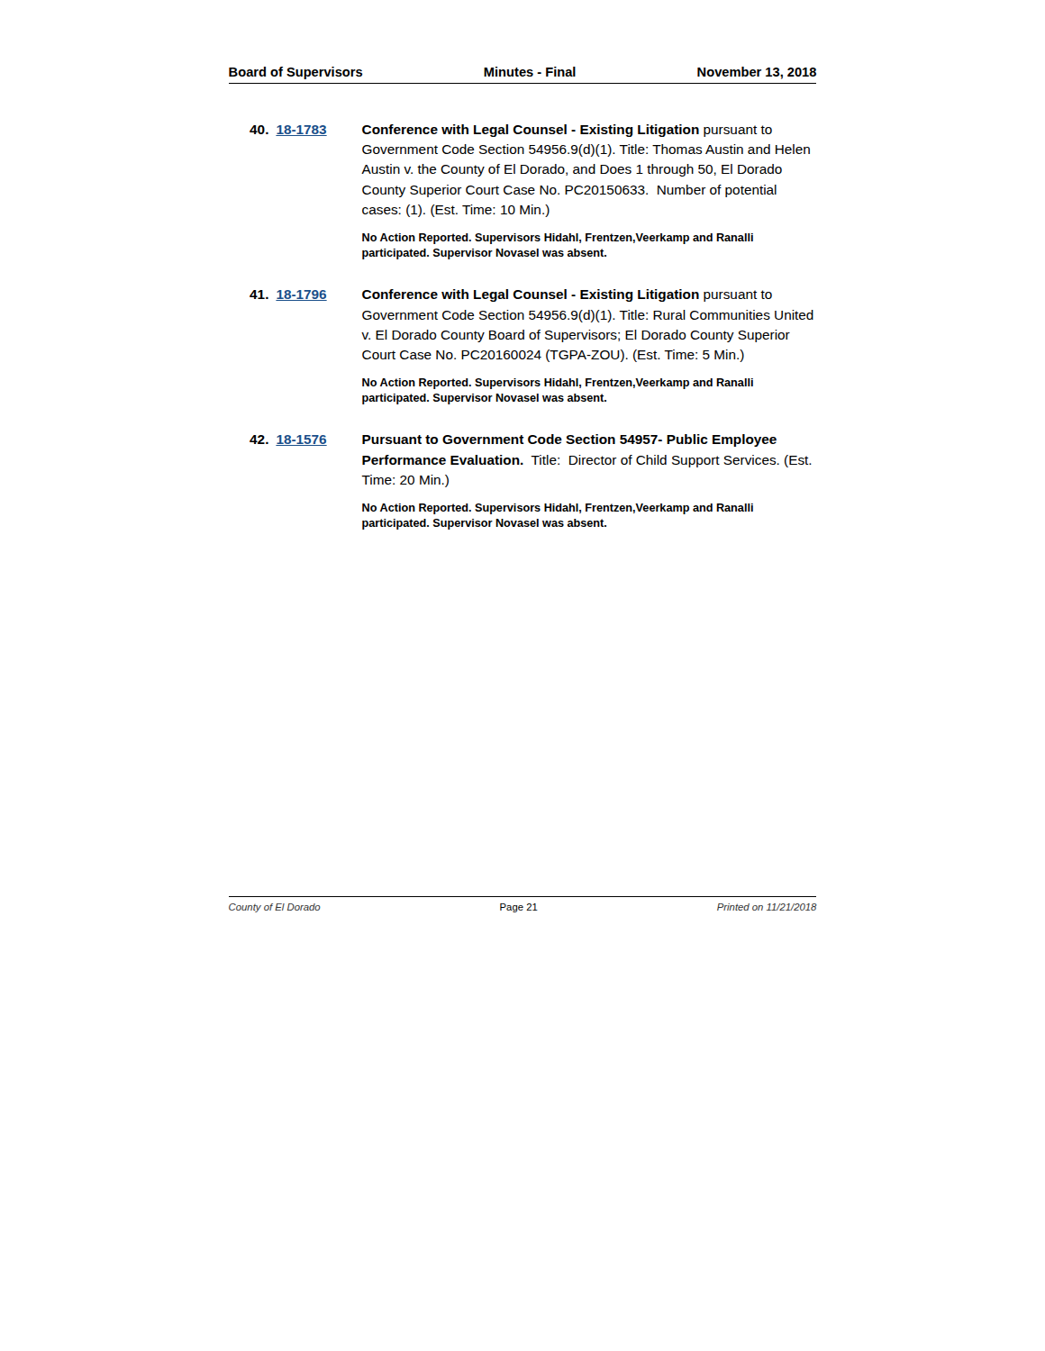Board of Supervisors
Minutes - Final
November 13, 2018
40.
18-1783
Conference with Legal Counsel - Existing Litigation pursuant to Government Code Section 54956.9(d)(1). Title: Thomas Austin and Helen Austin v. the County of El Dorado, and Does 1 through 50, El Dorado County Superior Court Case No. PC20150633. Number of potential cases: (1). (Est. Time: 10 Min.)
No Action Reported. Supervisors Hidahl, Frentzen,Veerkamp and Ranalli participated. Supervisor Novasel was absent.
41.
18-1796
Conference with Legal Counsel - Existing Litigation pursuant to Government Code Section 54956.9(d)(1). Title: Rural Communities United v. El Dorado County Board of Supervisors; El Dorado County Superior Court Case No. PC20160024 (TGPA-ZOU). (Est. Time: 5 Min.)
No Action Reported. Supervisors Hidahl, Frentzen,Veerkamp and Ranalli participated. Supervisor Novasel was absent.
42.
18-1576
Pursuant to Government Code Section 54957- Public Employee Performance Evaluation. Title: Director of Child Support Services. (Est. Time: 20 Min.)
No Action Reported. Supervisors Hidahl, Frentzen,Veerkamp and Ranalli participated. Supervisor Novasel was absent.
County of El Dorado
Page 21
Printed on 11/21/2018